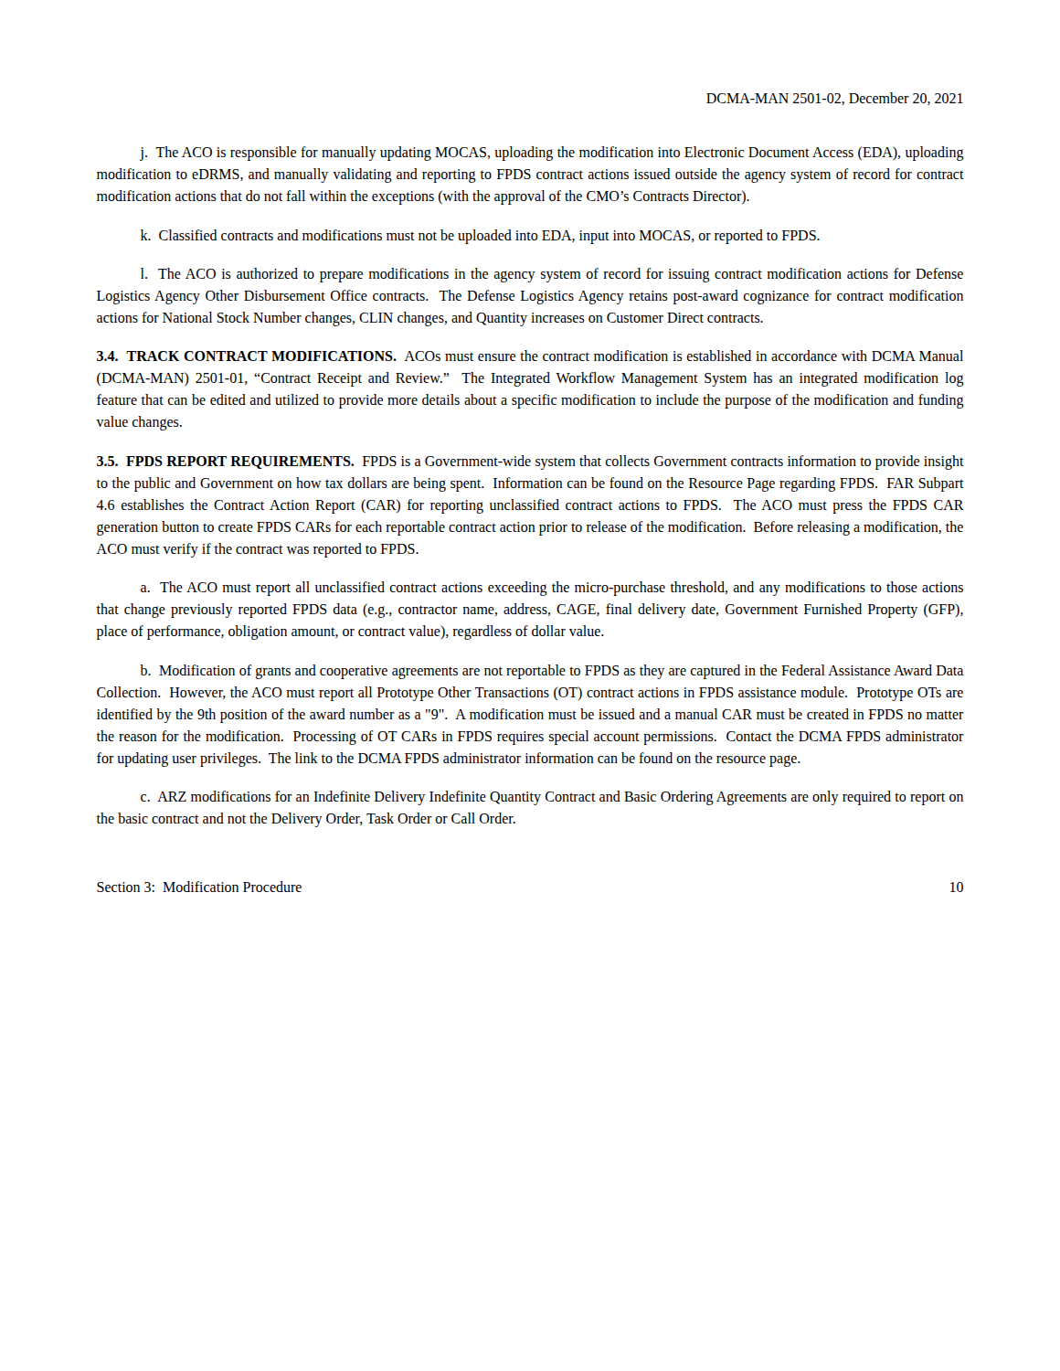DCMA-MAN 2501-02, December 20, 2021
j. The ACO is responsible for manually updating MOCAS, uploading the modification into Electronic Document Access (EDA), uploading modification to eDRMS, and manually validating and reporting to FPDS contract actions issued outside the agency system of record for contract modification actions that do not fall within the exceptions (with the approval of the CMO’s Contracts Director).
k. Classified contracts and modifications must not be uploaded into EDA, input into MOCAS, or reported to FPDS.
l. The ACO is authorized to prepare modifications in the agency system of record for issuing contract modification actions for Defense Logistics Agency Other Disbursement Office contracts. The Defense Logistics Agency retains post-award cognizance for contract modification actions for National Stock Number changes, CLIN changes, and Quantity increases on Customer Direct contracts.
3.4. TRACK CONTRACT MODIFICATIONS. ACOs must ensure the contract modification is established in accordance with DCMA Manual (DCMA-MAN) 2501-01, “Contract Receipt and Review.” The Integrated Workflow Management System has an integrated modification log feature that can be edited and utilized to provide more details about a specific modification to include the purpose of the modification and funding value changes.
3.5. FPDS REPORT REQUIREMENTS. FPDS is a Government-wide system that collects Government contracts information to provide insight to the public and Government on how tax dollars are being spent. Information can be found on the Resource Page regarding FPDS. FAR Subpart 4.6 establishes the Contract Action Report (CAR) for reporting unclassified contract actions to FPDS. The ACO must press the FPDS CAR generation button to create FPDS CARs for each reportable contract action prior to release of the modification. Before releasing a modification, the ACO must verify if the contract was reported to FPDS.
a. The ACO must report all unclassified contract actions exceeding the micro-purchase threshold, and any modifications to those actions that change previously reported FPDS data (e.g., contractor name, address, CAGE, final delivery date, Government Furnished Property (GFP), place of performance, obligation amount, or contract value), regardless of dollar value.
b. Modification of grants and cooperative agreements are not reportable to FPDS as they are captured in the Federal Assistance Award Data Collection. However, the ACO must report all Prototype Other Transactions (OT) contract actions in FPDS assistance module. Prototype OTs are identified by the 9th position of the award number as a "9". A modification must be issued and a manual CAR must be created in FPDS no matter the reason for the modification. Processing of OT CARs in FPDS requires special account permissions. Contact the DCMA FPDS administrator for updating user privileges. The link to the DCMA FPDS administrator information can be found on the resource page.
c. ARZ modifications for an Indefinite Delivery Indefinite Quantity Contract and Basic Ordering Agreements are only required to report on the basic contract and not the Delivery Order, Task Order or Call Order.
Section 3: Modification Procedure 10